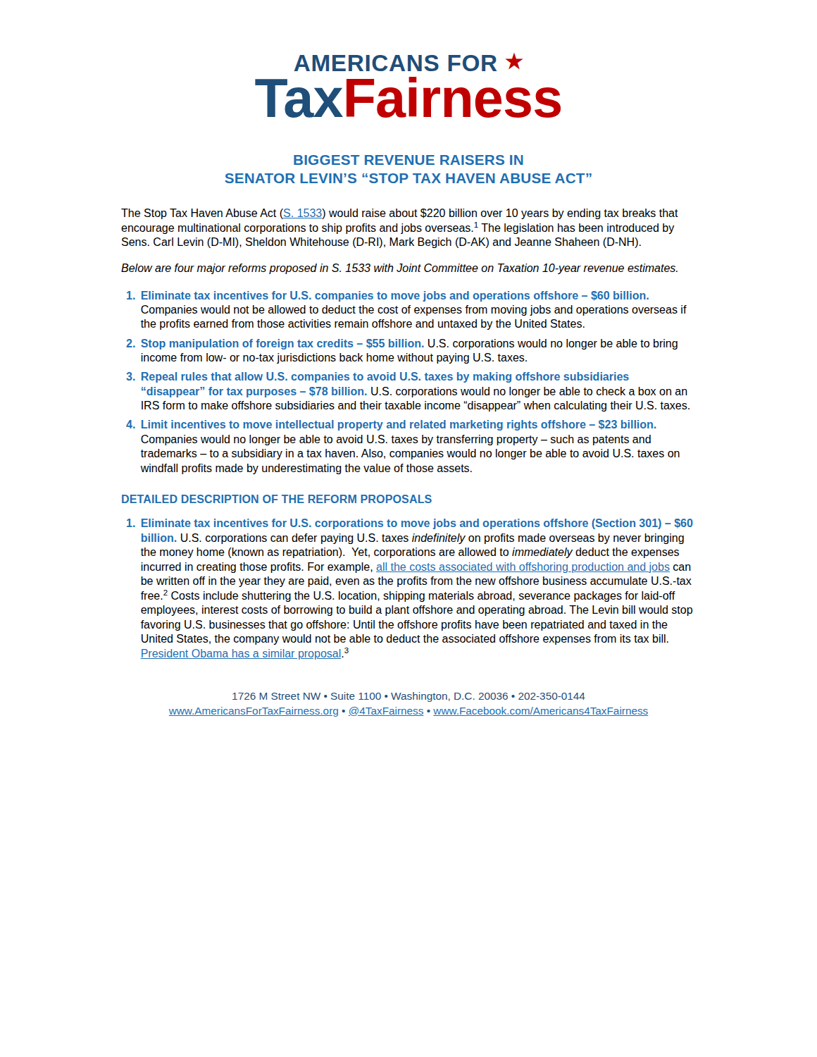AMERICANS FOR ★
Tax Fairness
BIGGEST REVENUE RAISERS IN
SENATOR LEVIN’S “STOP TAX HAVEN ABUSE ACT”
The Stop Tax Haven Abuse Act (S. 1533) would raise about $220 billion over 10 years by ending tax breaks that encourage multinational corporations to ship profits and jobs overseas.1 The legislation has been introduced by Sens. Carl Levin (D-MI), Sheldon Whitehouse (D-RI), Mark Begich (D-AK) and Jeanne Shaheen (D-NH).
Below are four major reforms proposed in S. 1533 with Joint Committee on Taxation 10-year revenue estimates.
Eliminate tax incentives for U.S. companies to move jobs and operations offshore – $60 billion. Companies would not be allowed to deduct the cost of expenses from moving jobs and operations overseas if the profits earned from those activities remain offshore and untaxed by the United States.
Stop manipulation of foreign tax credits – $55 billion. U.S. corporations would no longer be able to bring income from low- or no-tax jurisdictions back home without paying U.S. taxes.
Repeal rules that allow U.S. companies to avoid U.S. taxes by making offshore subsidiaries “disappear” for tax purposes – $78 billion. U.S. corporations would no longer be able to check a box on an IRS form to make offshore subsidiaries and their taxable income “disappear” when calculating their U.S. taxes.
Limit incentives to move intellectual property and related marketing rights offshore – $23 billion. Companies would no longer be able to avoid U.S. taxes by transferring property – such as patents and trademarks – to a subsidiary in a tax haven. Also, companies would no longer be able to avoid U.S. taxes on windfall profits made by underestimating the value of those assets.
DETAILED DESCRIPTION OF THE REFORM PROPOSALS
Eliminate tax incentives for U.S. corporations to move jobs and operations offshore (Section 301) – $60 billion. U.S. corporations can defer paying U.S. taxes indefinitely on profits made overseas by never bringing the money home (known as repatriation). Yet, corporations are allowed to immediately deduct the expenses incurred in creating those profits. For example, all the costs associated with offshoring production and jobs can be written off in the year they are paid, even as the profits from the new offshore business accumulate U.S.-tax free.2 Costs include shuttering the U.S. location, shipping materials abroad, severance packages for laid-off employees, interest costs of borrowing to build a plant offshore and operating abroad. The Levin bill would stop favoring U.S. businesses that go offshore: Until the offshore profits have been repatriated and taxed in the United States, the company would not be able to deduct the associated offshore expenses from its tax bill. President Obama has a similar proposal.3
1726 M Street NW • Suite 1100 • Washington, D.C. 20036 • 202-350-0144
www.AmericansForTaxFairness.org • @4TaxFairness • www.Facebook.com/Americans4TaxFairness